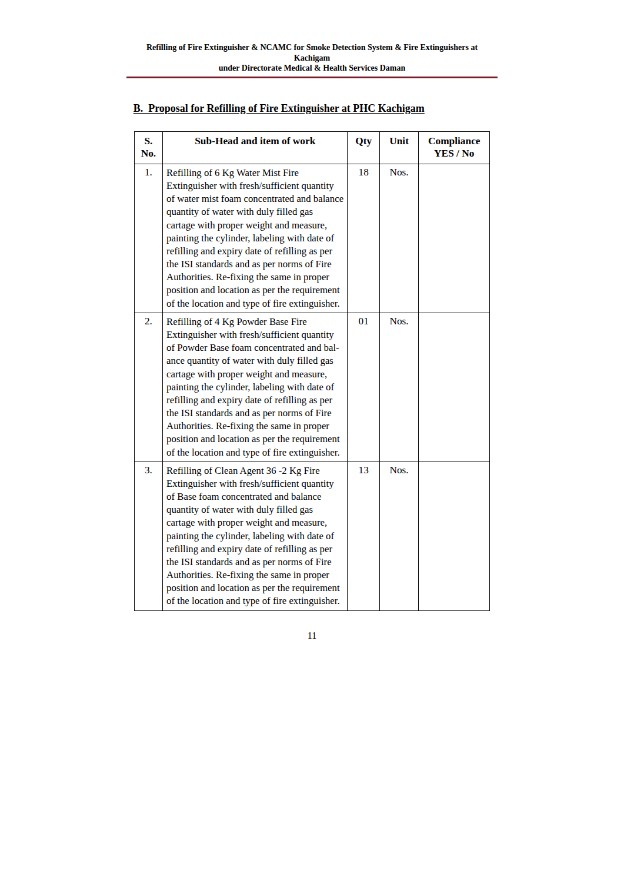Refilling of Fire Extinguisher & NCAMC for Smoke Detection System & Fire Extinguishers at Kachigam
under Directorate Medical & Health Services Daman
B. Proposal for Refilling of Fire Extinguisher at PHC Kachigam
| S. No. | Sub-Head and item of work | Qty | Unit | Compliance YES / No |
| --- | --- | --- | --- | --- |
| 1. | Refilling of 6 Kg Water Mist Fire Extinguisher with fresh/sufficient quantity of water mist foam concentrated and balance quantity of water with duly filled gas cartage with proper weight and measure, painting the cylinder, labeling with date of refilling and expiry date of refilling as per the ISI standards and as per norms of Fire Authorities. Re-fixing the same in proper position and location as per the requirement of the location and type of fire extinguisher. | 18 | Nos. | |
| 2. | Refilling of 4 Kg Powder Base Fire Extinguisher with fresh/sufficient quantity of Powder Base foam concentrated and balance quantity of water with duly filled gas cartage with proper weight and measure, painting the cylinder, labeling with date of refilling and expiry date of refilling as per the ISI standards and as per norms of Fire Authorities. Re-fixing the same in proper position and location as per the requirement of the location and type of fire extinguisher. | 01 | Nos. | |
| 3. | Refilling of Clean Agent 36 -2 Kg Fire Extinguisher with fresh/sufficient quantity of Base foam concentrated and balance quantity of water with duly filled gas cartage with proper weight and measure, painting the cylinder, labeling with date of refilling and expiry date of refilling as per the ISI standards and as per norms of Fire Authorities. Re-fixing the same in proper position and location as per the requirement of the location and type of fire extinguisher. | 13 | Nos. | |
11